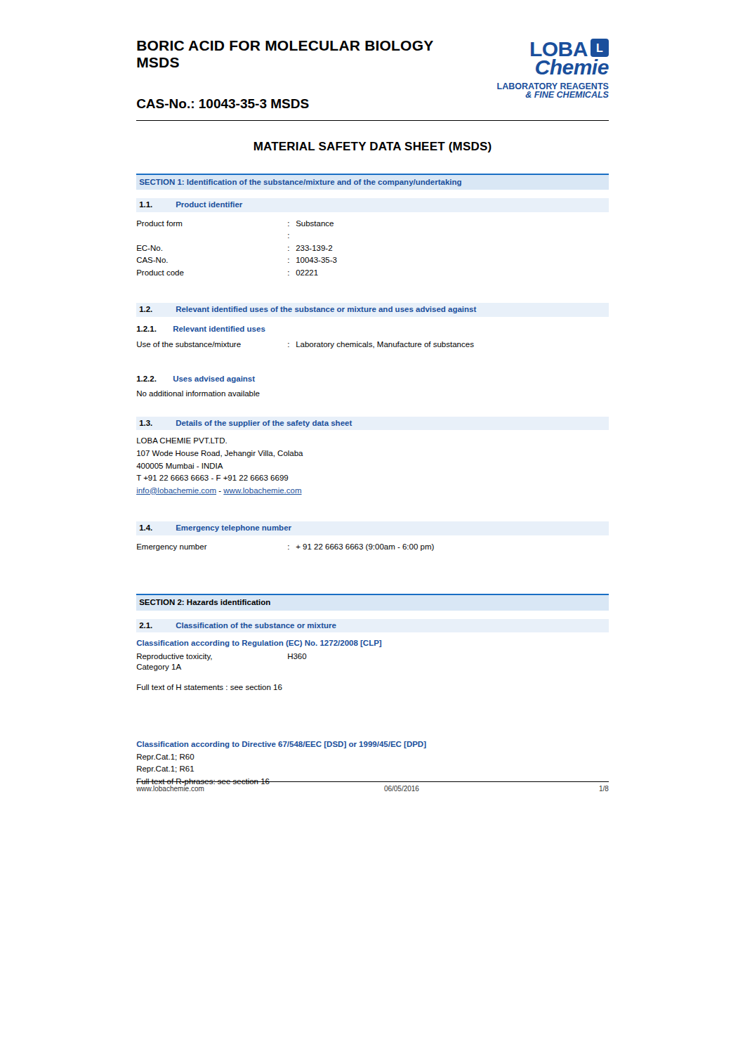BORIC ACID FOR MOLECULAR BIOLOGY
MSDS
CAS-No.: 10043-35-3 MSDS
LOBA L Chemie LABORATORY REAGENTS & FINE CHEMICALS
MATERIAL SAFETY DATA SHEET (MSDS)
SECTION 1: Identification of the substance/mixture and of the company/undertaking
1.1. Product identifier
| Product form | : | Substance |
| | : | |
| EC-No. | : | 233-139-2 |
| CAS-No. | : | 10043-35-3 |
| Product code | : | 02221 |
1.2. Relevant identified uses of the substance or mixture and uses advised against
1.2.1. Relevant identified uses
| Use of the substance/mixture | : | Laboratory chemicals, Manufacture of substances |
1.2.2. Uses advised against
No additional information available
1.3. Details of the supplier of the safety data sheet
LOBA CHEMIE PVT.LTD.
107 Wode House Road, Jehangir Villa, Colaba
400005 Mumbai - INDIA
T +91 22 6663 6663 - F +91 22 6663 6699
info@lobachemie.com - www.lobachemie.com
1.4. Emergency telephone number
| Emergency number | : | + 91 22 6663 6663 (9:00am - 6:00 pm) |
SECTION 2: Hazards identification
2.1. Classification of the substance or mixture
Classification according to Regulation (EC) No. 1272/2008 [CLP]
| Reproductive toxicity, Category 1A | H360 | |
Full text of H statements : see section 16
Classification according to Directive 67/548/EEC [DSD] or 1999/45/EC [DPD]
Repr.Cat.1; R60
Repr.Cat.1; R61
Full text of R-phrases: see section 16
www.lobachemie.com
06/05/2016
1/8